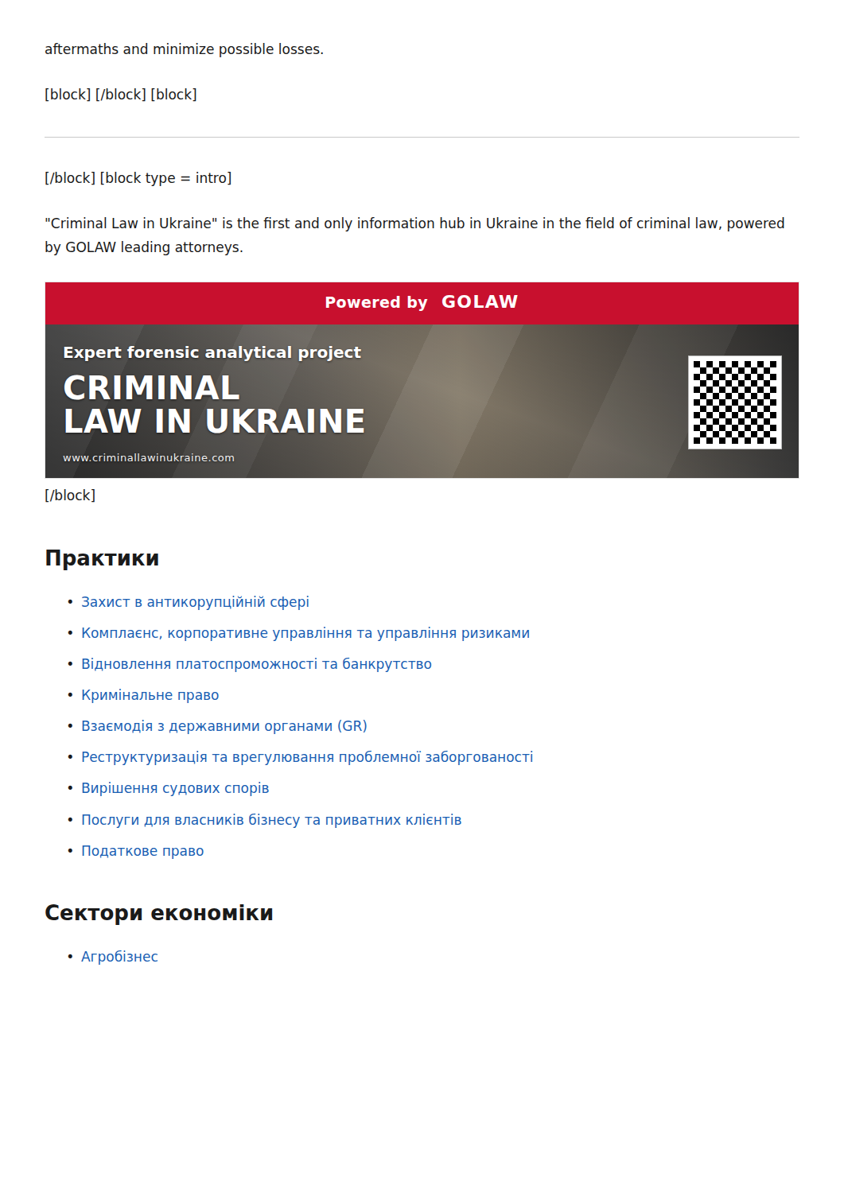aftermaths and minimize possible losses.
[block] [/block] [block]
[/block] [block type = intro]
"Criminal Law in Ukraine" is the first and only information hub in Ukraine in the field of criminal law, powered by GOLAW leading attorneys.
Powered by GOLAW
Expert forensic analytical project
CRIMINAL
LAW IN UKRAINE
www.criminallawinukraine.com
[/block]
Практики
Захист в антикорупційній сфері
Комплаєнс, корпоративне управління та управління ризиками
Відновлення платоспроможності та банкрутство
Кримінальне право
Взаємодія з державними органами (GR)
Реструктуризація та врегулювання проблемної заборгованості
Вирішення судових спорів
Послуги для власників бізнесу та приватних клієнтів
Податкове право
Сектори економіки
Агробізнес